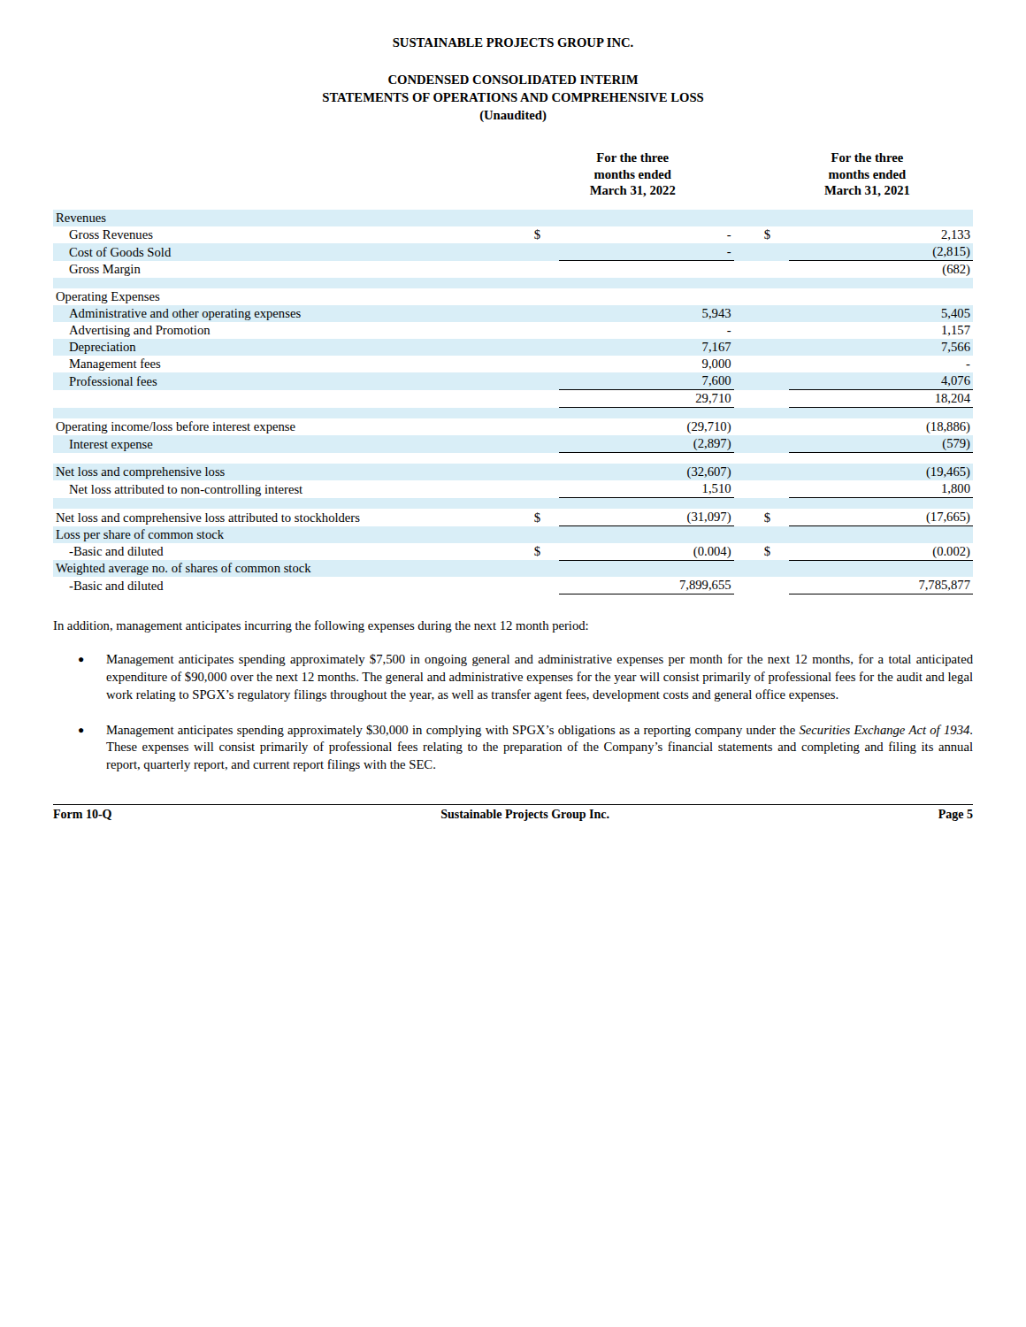SUSTAINABLE PROJECTS GROUP INC.
CONDENSED CONSOLIDATED INTERIM
STATEMENTS OF OPERATIONS AND COMPREHENSIVE LOSS
(Unaudited)
| | For the three months ended March 31, 2022 | | For the three months ended March 31, 2021 |
| Revenues | | | | | |
| Gross Revenues | $ | - | | $ | 2,133 |
| Cost of Goods Sold | | - | | | (2,815) |
| Gross Margin | | | | | (682) |
| Operating Expenses | | | | | |
| Administrative and other operating expenses | | 5,943 | | | 5,405 |
| Advertising and Promotion | | - | | | 1,157 |
| Depreciation | | 7,167 | | | 7,566 |
| Management fees | | 9,000 | | | - |
| Professional fees | | 7,600 | | | 4,076 |
| | | 29,710 | | | 18,204 |
| Operating income/loss before interest expense | | (29,710) | | | (18,886) |
| Interest expense | | (2,897) | | | (579) |
| Net loss and comprehensive loss | | (32,607) | | | (19,465) |
| Net loss attributed to non-controlling interest | | 1,510 | | | 1,800 |
| Net loss and comprehensive loss attributed to stockholders | $ | (31,097) | | $ | (17,665) |
| Loss per share of common stock | | | | | |
| -Basic and diluted | $ | (0.004) | | $ | (0.002) |
| Weighted average no. of shares of common stock | | | | | |
| -Basic and diluted | | 7,899,655 | | | 7,785,877 |
In addition, management anticipates incurring the following expenses during the next 12 month period:
Management anticipates spending approximately $7,500 in ongoing general and administrative expenses per month for the next 12 months, for a total anticipated expenditure of $90,000 over the next 12 months. The general and administrative expenses for the year will consist primarily of professional fees for the audit and legal work relating to SPGX’s regulatory filings throughout the year, as well as transfer agent fees, development costs and general office expenses.
Management anticipates spending approximately $30,000 in complying with SPGX’s obligations as a reporting company under the Securities Exchange Act of 1934. These expenses will consist primarily of professional fees relating to the preparation of the Company’s financial statements and completing and filing its annual report, quarterly report, and current report filings with the SEC.
Form 10-Q
Sustainable Projects Group Inc.
Page 5